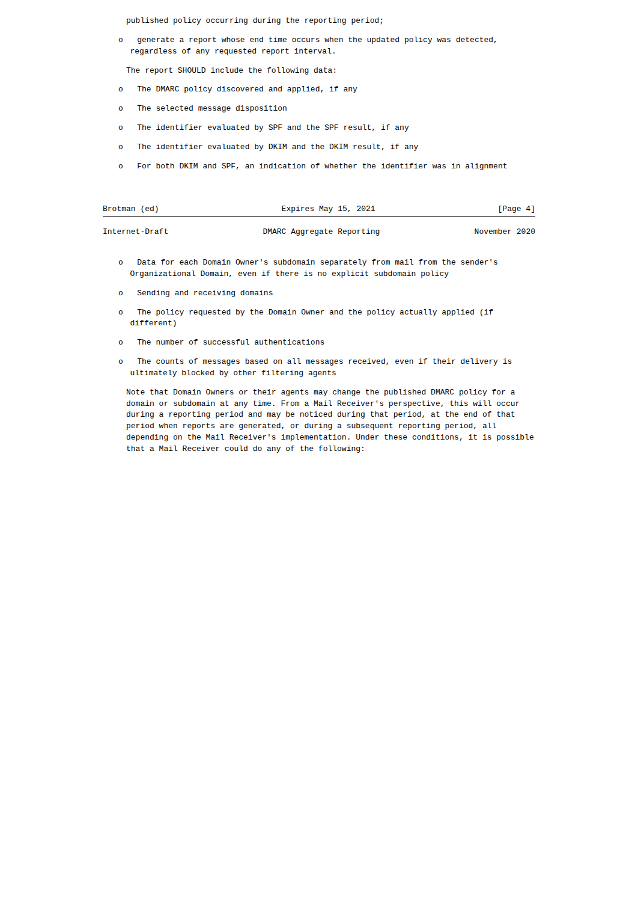published policy occurring during the reporting period;
generate a report whose end time occurs when the updated policy was detected, regardless of any requested report interval.
The report SHOULD include the following data:
The DMARC policy discovered and applied, if any
The selected message disposition
The identifier evaluated by SPF and the SPF result, if any
The identifier evaluated by DKIM and the DKIM result, if any
For both DKIM and SPF, an indication of whether the identifier was in alignment
Brotman (ed) Expires May 15, 2021 [Page 4]
Internet-Draft DMARC Aggregate Reporting November 2020
Data for each Domain Owner's subdomain separately from mail from the sender's Organizational Domain, even if there is no explicit subdomain policy
Sending and receiving domains
The policy requested by the Domain Owner and the policy actually applied (if different)
The number of successful authentications
The counts of messages based on all messages received, even if their delivery is ultimately blocked by other filtering agents
Note that Domain Owners or their agents may change the published DMARC policy for a domain or subdomain at any time. From a Mail Receiver's perspective, this will occur during a reporting period and may be noticed during that period, at the end of that period when reports are generated, or during a subsequent reporting period, all depending on the Mail Receiver's implementation. Under these conditions, it is possible that a Mail Receiver could do any of the following: